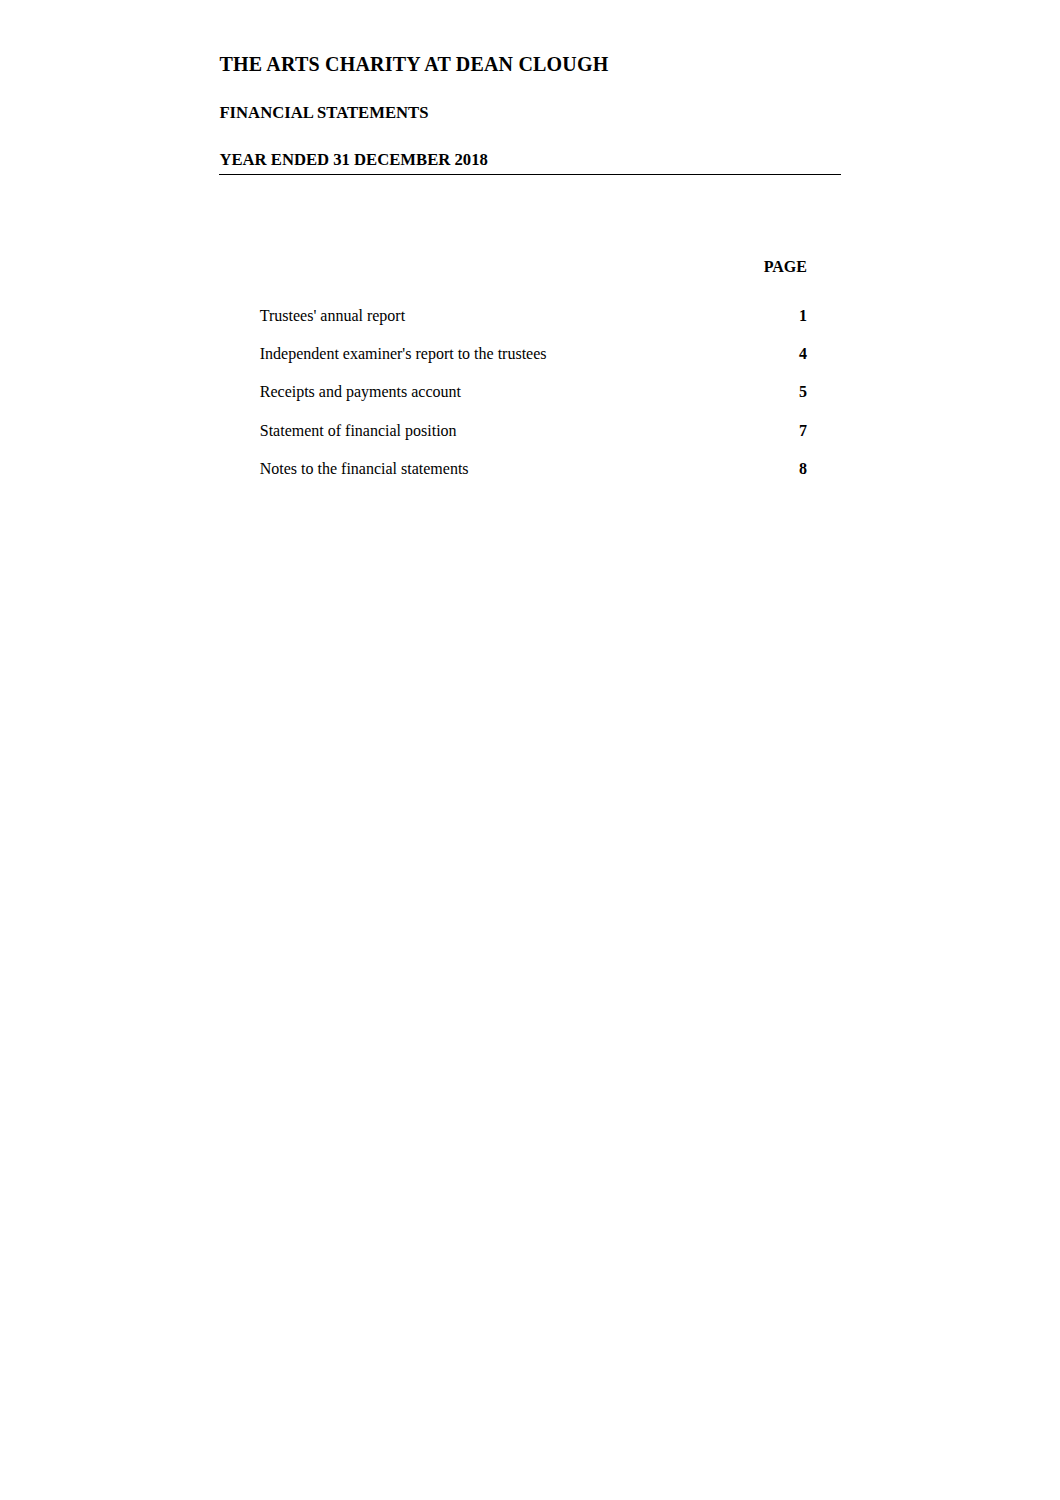THE ARTS CHARITY AT DEAN CLOUGH
FINANCIAL STATEMENTS
YEAR ENDED 31 DECEMBER 2018
| PAGE |
| --- |
| Trustees' annual report | 1 |
| Independent examiner's report to the trustees | 4 |
| Receipts and payments account | 5 |
| Statement of financial position | 7 |
| Notes to the financial statements | 8 |